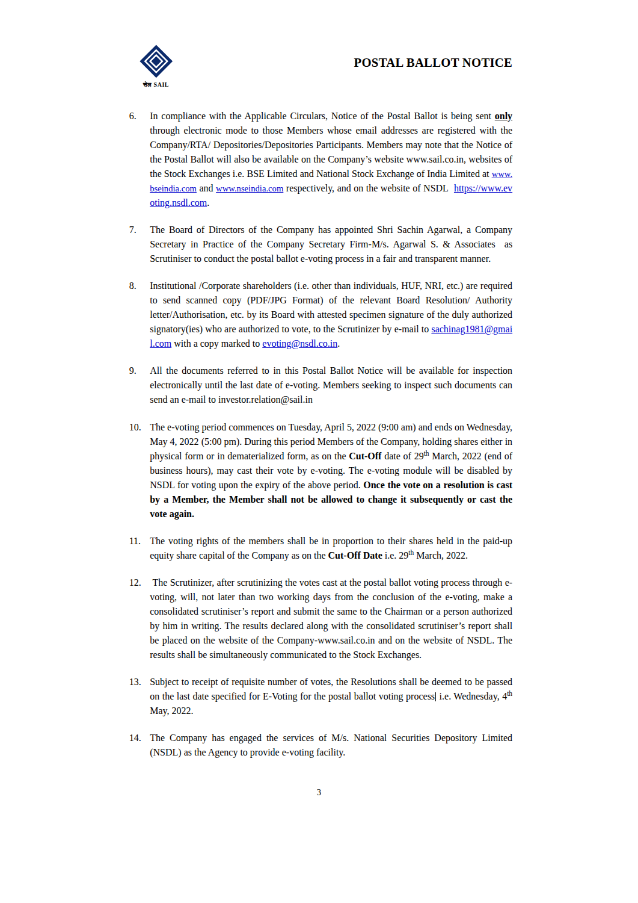सेल SAIL
POSTAL BALLOT NOTICE
In compliance with the Applicable Circulars, Notice of the Postal Ballot is being sent only through electronic mode to those Members whose email addresses are registered with the Company/RTA/ Depositories/Depositories Participants. Members may note that the Notice of the Postal Ballot will also be available on the Company’s website www.sail.co.in, websites of the Stock Exchanges i.e. BSE Limited and National Stock Exchange of India Limited at www.bseindia.com and www.nseindia.com respectively, and on the website of NSDL https://www.evoting.nsdl.com.
The Board of Directors of the Company has appointed Shri Sachin Agarwal, a Company Secretary in Practice of the Company Secretary Firm-M/s. Agarwal S. & Associates as Scrutiniser to conduct the postal ballot e-voting process in a fair and transparent manner.
Institutional /Corporate shareholders (i.e. other than individuals, HUF, NRI, etc.) are required to send scanned copy (PDF/JPG Format) of the relevant Board Resolution/ Authority letter/Authorisation, etc. by its Board with attested specimen signature of the duly authorized signatory(ies) who are authorized to vote, to the Scrutinizer by e-mail to sachinag1981@gmail.com with a copy marked to evoting@nsdl.co.in.
All the documents referred to in this Postal Ballot Notice will be available for inspection electronically until the last date of e-voting. Members seeking to inspect such documents can send an e-mail to investor.relation@sail.in
The e-voting period commences on Tuesday, April 5, 2022 (9:00 am) and ends on Wednesday, May 4, 2022 (5:00 pm). During this period Members of the Company, holding shares either in physical form or in dematerialized form, as on the Cut-Off date of 29th March, 2022 (end of business hours), may cast their vote by e-voting. The e-voting module will be disabled by NSDL for voting upon the expiry of the above period. Once the vote on a resolution is cast by a Member, the Member shall not be allowed to change it subsequently or cast the vote again.
The voting rights of the members shall be in proportion to their shares held in the paid-up equity share capital of the Company as on the Cut-Off Date i.e. 29th March, 2022.
The Scrutinizer, after scrutinizing the votes cast at the postal ballot voting process through e-voting, will, not later than two working days from the conclusion of the e-voting, make a consolidated scrutiniser’s report and submit the same to the Chairman or a person authorized by him in writing. The results declared along with the consolidated scrutiniser’s report shall be placed on the website of the Company-www.sail.co.in and on the website of NSDL. The results shall be simultaneously communicated to the Stock Exchanges.
Subject to receipt of requisite number of votes, the Resolutions shall be deemed to be passed on the last date specified for E-Voting for the postal ballot voting process i.e. Wednesday, 4th May, 2022.
The Company has engaged the services of M/s. National Securities Depository Limited (NSDL) as the Agency to provide e-voting facility.
3